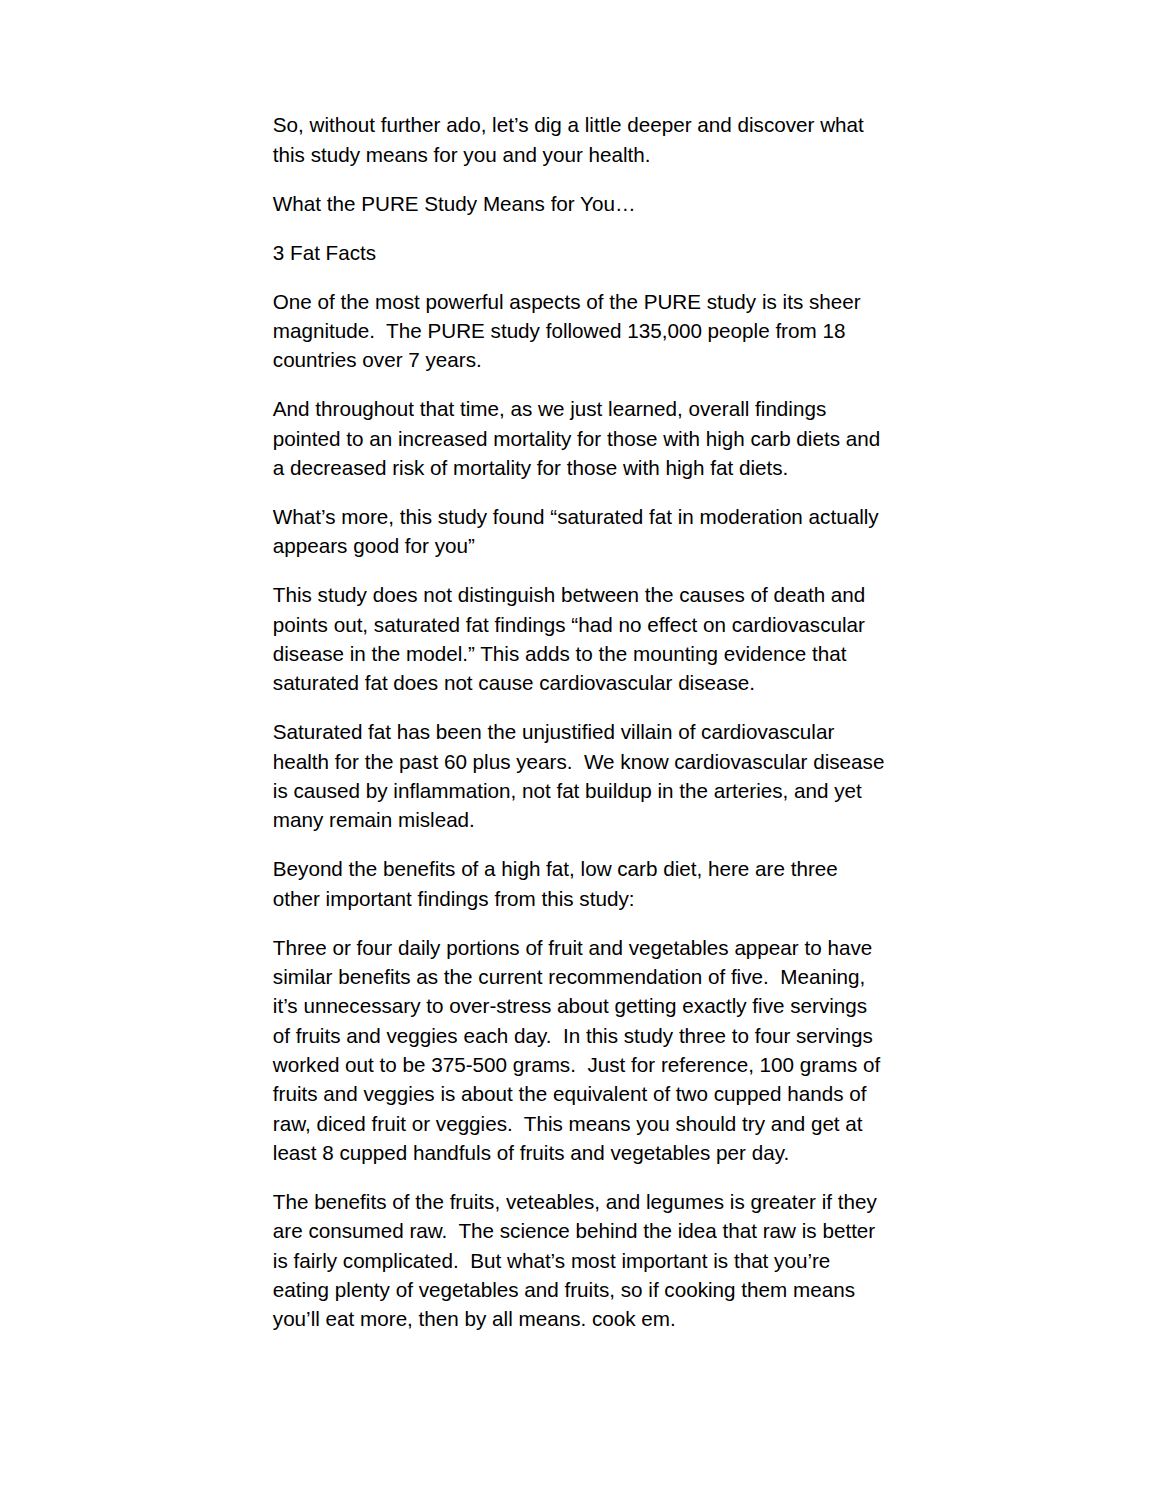So, without further ado, let’s dig a little deeper and discover what this study means for you and your health.
What the PURE Study Means for You…
3 Fat Facts
One of the most powerful aspects of the PURE study is its sheer magnitude. The PURE study followed 135,000 people from 18 countries over 7 years.
And throughout that time, as we just learned, overall findings pointed to an increased mortality for those with high carb diets and a decreased risk of mortality for those with high fat diets.
What’s more, this study found “saturated fat in moderation actually appears good for you”
This study does not distinguish between the causes of death and points out, saturated fat findings “had no effect on cardiovascular disease in the model.” This adds to the mounting evidence that saturated fat does not cause cardiovascular disease.
Saturated fat has been the unjustified villain of cardiovascular health for the past 60 plus years. We know cardiovascular disease is caused by inflammation, not fat buildup in the arteries, and yet many remain mislead.
Beyond the benefits of a high fat, low carb diet, here are three other important findings from this study:
Three or four daily portions of fruit and vegetables appear to have similar benefits as the current recommendation of five. Meaning, it’s unnecessary to over-stress about getting exactly five servings of fruits and veggies each day. In this study three to four servings worked out to be 375-500 grams. Just for reference, 100 grams of fruits and veggies is about the equivalent of two cupped hands of raw, diced fruit or veggies. This means you should try and get at least 8 cupped handfuls of fruits and vegetables per day.
The benefits of the fruits, veteables, and legumes is greater if they are consumed raw. The science behind the idea that raw is better is fairly complicated. But what’s most important is that you’re eating plenty of vegetables and fruits, so if cooking them means you’ll eat more, then by all means. cook em.